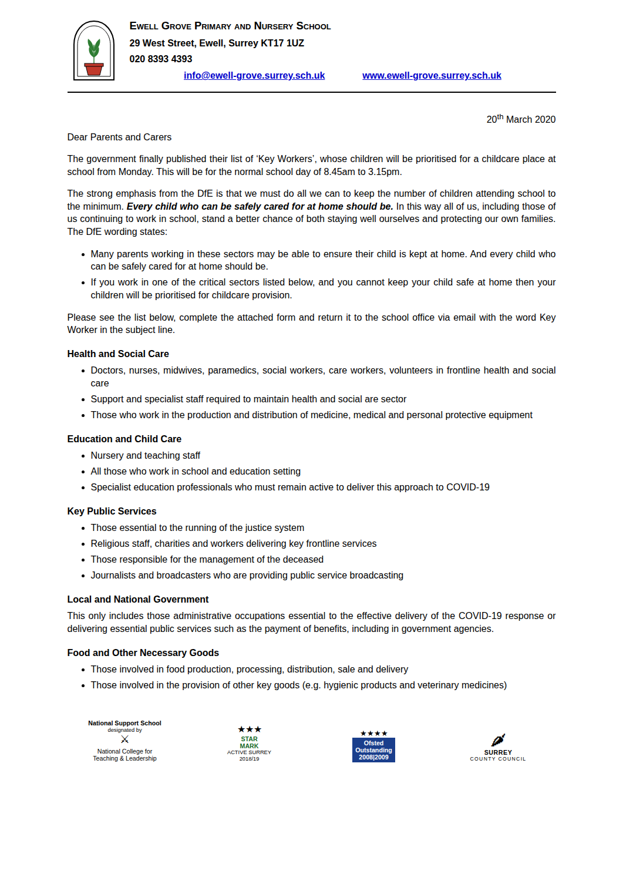Ewell Grove Primary and Nursery School
29 West Street, Ewell, Surrey KT17 1UZ
020 8393 4393
info@ewell-grove.surrey.sch.uk www.ewell-grove.surrey.sch.uk
20th March 2020
Dear Parents and Carers
The government finally published their list of ‘Key Workers’, whose children will be prioritised for a childcare place at school from Monday. This will be for the normal school day of 8.45am to 3.15pm.
The strong emphasis from the DfE is that we must do all we can to keep the number of children attending school to the minimum. Every child who can be safely cared for at home should be. In this way all of us, including those of us continuing to work in school, stand a better chance of both staying well ourselves and protecting our own families. The DfE wording states:
Many parents working in these sectors may be able to ensure their child is kept at home. And every child who can be safely cared for at home should be.
If you work in one of the critical sectors listed below, and you cannot keep your child safe at home then your children will be prioritised for childcare provision.
Please see the list below, complete the attached form and return it to the school office via email with the word Key Worker in the subject line.
Health and Social Care
Doctors, nurses, midwives, paramedics, social workers, care workers, volunteers in frontline health and social care
Support and specialist staff required to maintain health and social are sector
Those who work in the production and distribution of medicine, medical and personal protective equipment
Education and Child Care
Nursery and teaching staff
All those who work in school and education setting
Specialist education professionals who must remain active to deliver this approach to COVID-19
Key Public Services
Those essential to the running of the justice system
Religious staff, charities and workers delivering key frontline services
Those responsible for the management of the deceased
Journalists and broadcasters who are providing public service broadcasting
Local and National Government
This only includes those administrative occupations essential to the effective delivery of the COVID-19 response or delivering essential public services such as the payment of benefits, including in government agencies.
Food and Other Necessary Goods
Those involved in food production, processing, distribution, sale and delivery
Those involved in the provision of other key goods (e.g. hygienic products and veterinary medicines)
National Support School
designated by
⚔
National College for
Teaching & Leadership
★★★
STAR
MARK
ACTIVE SURREY
2018/19
★★★★
Ofsted
Outstanding
2008|2009
🌶
SURREY
COUNTY COUNCIL